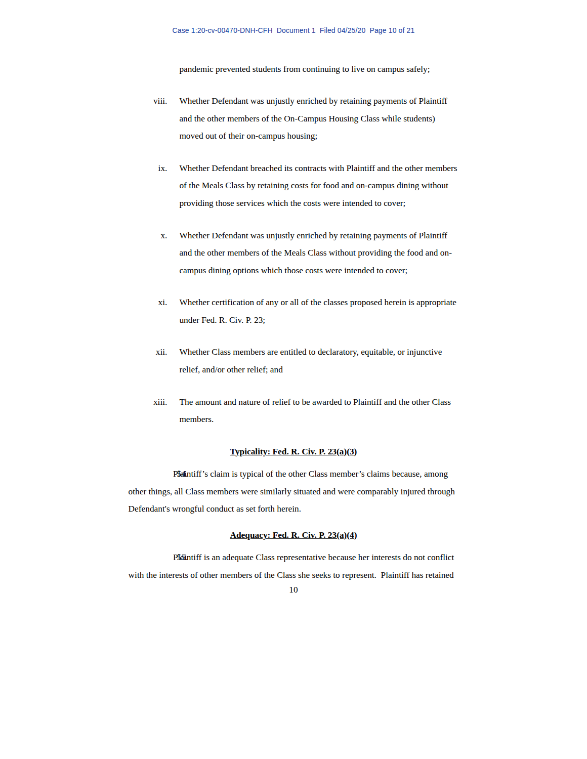Case 1:20-cv-00470-DNH-CFH Document 1 Filed 04/25/20 Page 10 of 21
pandemic prevented students from continuing to live on campus safely;
viii. Whether Defendant was unjustly enriched by retaining payments of Plaintiff and the other members of the On-Campus Housing Class while students) moved out of their on-campus housing;
ix. Whether Defendant breached its contracts with Plaintiff and the other members of the Meals Class by retaining costs for food and on-campus dining without providing those services which the costs were intended to cover;
x. Whether Defendant was unjustly enriched by retaining payments of Plaintiff and the other members of the Meals Class without providing the food and on-campus dining options which those costs were intended to cover;
xi. Whether certification of any or all of the classes proposed herein is appropriate under Fed. R. Civ. P. 23;
xii. Whether Class members are entitled to declaratory, equitable, or injunctive relief, and/or other relief; and
xiii. The amount and nature of relief to be awarded to Plaintiff and the other Class members.
Typicality: Fed. R. Civ. P. 23(a)(3)
54. Plaintiff’s claim is typical of the other Class member’s claims because, among other things, all Class members were similarly situated and were comparably injured through Defendant's wrongful conduct as set forth herein.
Adequacy: Fed. R. Civ. P. 23(a)(4)
55. Plaintiff is an adequate Class representative because her interests do not conflict with the interests of other members of the Class she seeks to represent. Plaintiff has retained
10